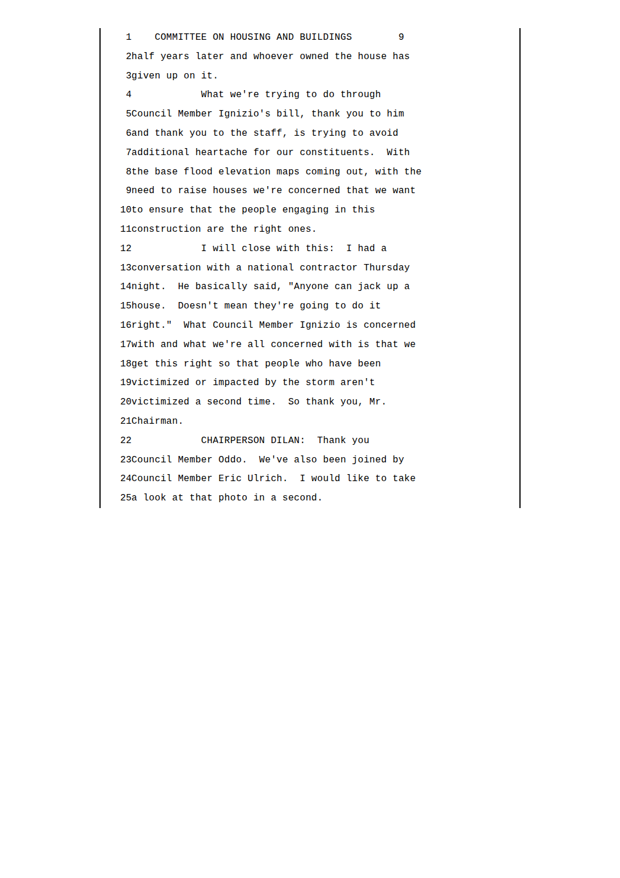| 1 | COMMITTEE ON HOUSING AND BUILDINGS 9 |
| 2 | half years later and whoever owned the house has |
| 3 | given up on it. |
| 4 | What we're trying to do through |
| 5 | Council Member Ignizio's bill, thank you to him |
| 6 | and thank you to the staff, is trying to avoid |
| 7 | additional heartache for our constituents. With |
| 8 | the base flood elevation maps coming out, with the |
| 9 | need to raise houses we're concerned that we want |
| 10 | to ensure that the people engaging in this |
| 11 | construction are the right ones. |
| 12 | I will close with this: I had a |
| 13 | conversation with a national contractor Thursday |
| 14 | night. He basically said, "Anyone can jack up a |
| 15 | house. Doesn't mean they're going to do it |
| 16 | right." What Council Member Ignizio is concerned |
| 17 | with and what we're all concerned with is that we |
| 18 | get this right so that people who have been |
| 19 | victimized or impacted by the storm aren't |
| 20 | victimized a second time. So thank you, Mr. |
| 21 | Chairman. |
| 22 | CHAIRPERSON DILAN: Thank you |
| 23 | Council Member Oddo. We've also been joined by |
| 24 | Council Member Eric Ulrich. I would like to take |
| 25 | a look at that photo in a second. |